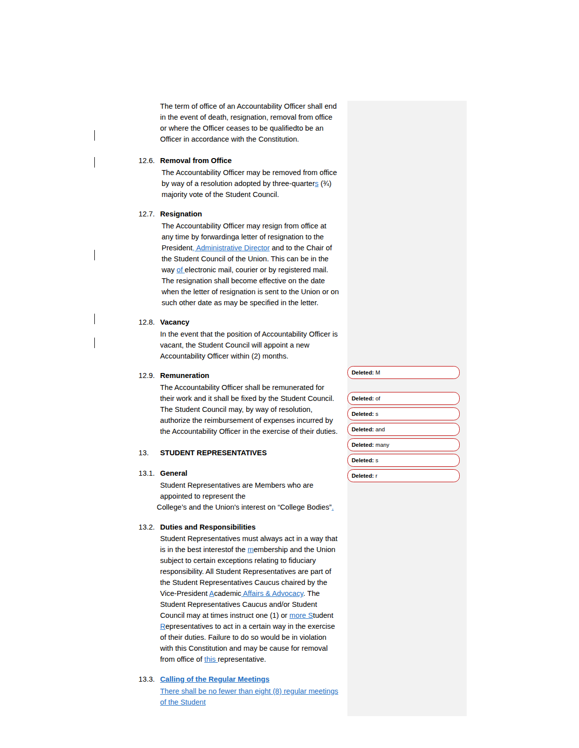The term of office of an Accountability Officer shall end in the event of death, resignation, removal from office or where the Officer ceases to be qualifiedto be an Officer in accordance with the Constitution.
12.6.
Removal from Office
The Accountability Officer may be removed from office by way of a resolution adopted by three-quarters (¾) majority vote of the Student Council.
12.7.
Resignation
The Accountability Officer may resign from office at any time by forwardinga letter of resignation to the President, Administrative Director and to the Chair of the Student Council of the Union. This can be in the way of electronic mail, courier or by registered mail. The resignation shall become effective on the date when the letter of resignation is sent to the Union or on such other date as may be specified in the letter.
12.8.
Vacancy
In the event that the position of Accountability Officer is vacant, the Student Council will appoint a new Accountability Officer within (2) months.
12.9.
Remuneration
The Accountability Officer shall be remunerated for their work and it shall be fixed by the Student Council. The Student Council may, by way of resolution, authorize the reimbursement of expenses incurred by the Accountability Officer in the exercise of their duties.
13.
STUDENT REPRESENTATIVES
13.1.
General
Student Representatives are Members who are appointed to represent the
College’s and the Union's interest on “College Bodies”.
13.2.
Duties and Responsibilities
Student Representatives must always act in a way that is in the best interestof the membership and the Union subject to certain exceptions relating to fiduciary responsibility. All Student Representatives are part of the Student Representatives Caucus chaired by the Vice-President Academic Affairs & Advocacy. The Student Representatives Caucus and/or Student Council may at times instruct one (1) or more Student Representatives to act in a certain way in the exercise of their duties. Failure to do so would be in violation with this Constitution and may be cause for removal from office of this representative.
13.3.
Calling of the Regular Meetings
There shall be no fewer than eight (8) regular meetings of the Student
Deleted: M
Deleted: of
Deleted: s
Deleted: and
Deleted: many
Deleted: s
Deleted: r